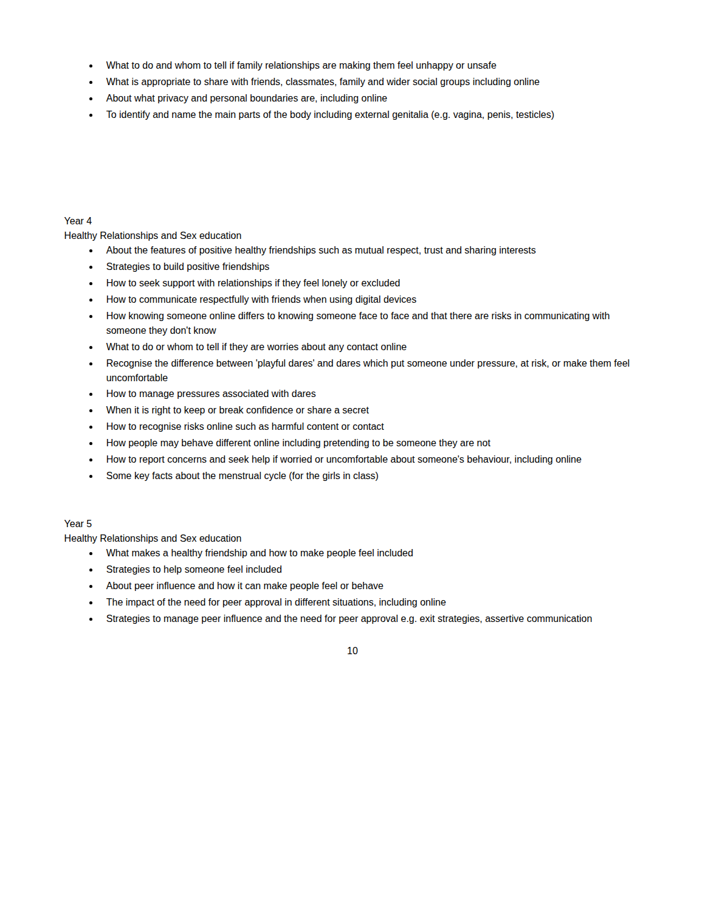What to do and whom to tell if family relationships are making them feel unhappy or unsafe
What is appropriate to share with friends, classmates, family and wider social groups including online
About what privacy and personal boundaries are, including online
To identify and name the main parts of the body including external genitalia (e.g. vagina, penis, testicles)
Year 4
Healthy Relationships and Sex education
About the features of positive healthy friendships such as mutual respect, trust and sharing interests
Strategies to build positive friendships
How to seek support with relationships if they feel lonely or excluded
How to communicate respectfully with friends when using digital devices
How knowing someone online differs to knowing someone face to face and that there are risks in communicating with someone they don't know
What to do or whom to tell if they are worries about any contact online
Recognise the difference between 'playful dares' and dares which put someone under pressure, at risk, or make them feel uncomfortable
How to manage pressures associated with dares
When it is right to keep or break confidence or share a secret
How to recognise risks online such as harmful content or contact
How people may behave different online including pretending to be someone they are not
How to report concerns and seek help if worried or uncomfortable about someone's behaviour, including online
Some key facts about the menstrual cycle (for the girls in class)
Year 5
Healthy Relationships and Sex education
What makes a healthy friendship and how to make people feel included
Strategies to help someone feel included
About peer influence and how it can make people feel or behave
The impact of the need for peer approval in different situations, including online
Strategies to manage peer influence and the need for peer approval e.g. exit strategies, assertive communication
10